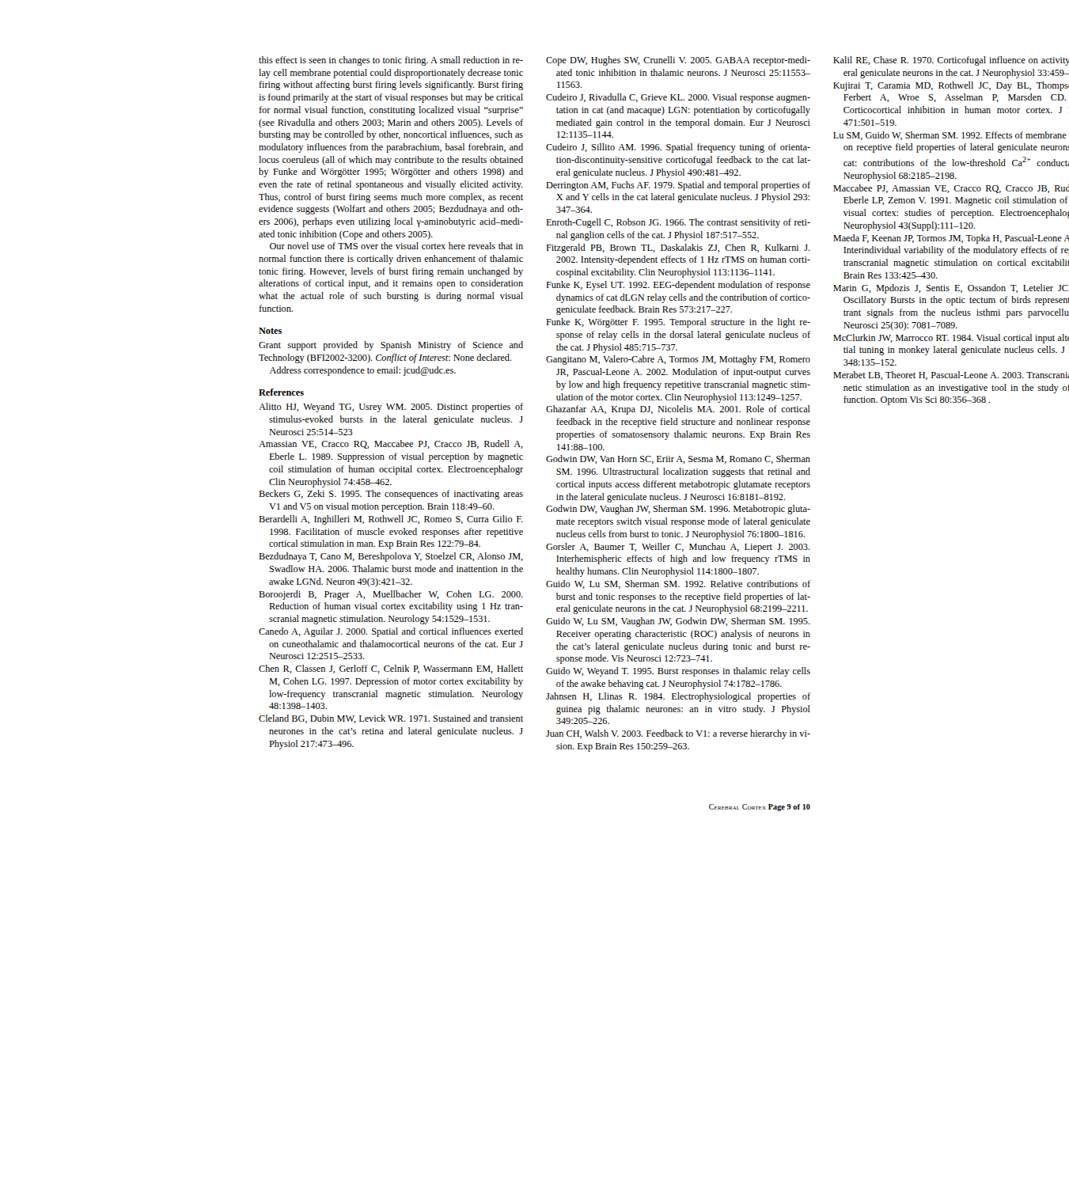this effect is seen in changes to tonic firing. A small reduction in relay cell membrane potential could disproportionately decrease tonic firing without affecting burst firing levels significantly. Burst firing is found primarily at the start of visual responses but may be critical for normal visual function, constituting localized visual “surprise” (see Rivadulla and others 2003; Marin and others 2005). Levels of bursting may be controlled by other, noncortical influences, such as modulatory influences from the parabrachium, basal forebrain, and locus coeruleus (all of which may contribute to the results obtained by Funke and Wörgötter 1995; Wörgötter and others 1998) and even the rate of retinal spontaneous and visually elicited activity. Thus, control of burst firing seems much more complex, as recent evidence suggests (Wolfart and others 2005; Bezdudnaya and others 2006), perhaps even utilizing local γ-aminobutyric acid–mediated tonic inhibition (Cope and others 2005).
Our novel use of TMS over the visual cortex here reveals that in normal function there is cortically driven enhancement of thalamic tonic firing. However, levels of burst firing remain unchanged by alterations of cortical input, and it remains open to consideration what the actual role of such bursting is during normal visual function.
Notes
Grant support provided by Spanish Ministry of Science and Technology (BFI2002-3200). Conflict of Interest: None declared.
Address correspondence to email: jcud@udc.es.
References
Alitto HJ, Weyand TG, Usrey WM. 2005. Distinct properties of stimulus-evoked bursts in the lateral geniculate nucleus. J Neurosci 25:514–523
Amassian VE, Cracco RQ, Maccabee PJ, Cracco JB, Rudell A, Eberle L. 1989. Suppression of visual perception by magnetic coil stimulation of human occipital cortex. Electroencephalogr Clin Neurophysiol 74:458–462.
Beckers G, Zeki S. 1995. The consequences of inactivating areas V1 and V5 on visual motion perception. Brain 118:49–60.
Berardelli A, Inghilleri M, Rothwell JC, Romeo S, Curra Gilio F. 1998. Facilitation of muscle evoked responses after repetitive cortical stimulation in man. Exp Brain Res 122:79–84.
Bezdudnaya T, Cano M, Bereshpolova Y, Stoelzel CR, Alonso JM, Swadlow HA. 2006. Thalamic burst mode and inattention in the awake LGNd. Neuron 49(3):421–32.
Boroojerdi B, Prager A, Muellbacher W, Cohen LG. 2000. Reduction of human visual cortex excitability using 1 Hz transcranial magnetic stimulation. Neurology 54:1529–1531.
Canedo A, Aguilar J. 2000. Spatial and cortical influences exerted on cuneothalamic and thalamocortical neurons of the cat. Eur J Neurosci 12:2515–2533.
Chen R, Classen J, Gerloff C, Celnik P, Wassermann EM, Hallett M, Cohen LG. 1997. Depression of motor cortex excitability by low-frequency transcranial magnetic stimulation. Neurology 48:1398–1403.
Cleland BG, Dubin MW, Levick WR. 1971. Sustained and transient neurones in the cat’s retina and lateral geniculate nucleus. J Physiol 217:473–496.
Cope DW, Hughes SW, Crunelli V. 2005. GABAA receptor-mediated tonic inhibition in thalamic neurons. J Neurosci 25:11553–11563.
Cudeiro J, Rivadulla C, Grieve KL. 2000. Visual response augmentation in cat (and macaque) LGN: potentiation by corticofugally mediated gain control in the temporal domain. Eur J Neurosci 12:1135–1144.
Cudeiro J, Sillito AM. 1996. Spatial frequency tuning of orientation-discontinuity-sensitive corticofugal feedback to the cat lateral geniculate nucleus. J Physiol 490:481–492.
Derrington AM, Fuchs AF. 1979. Spatial and temporal properties of X and Y cells in the cat lateral geniculate nucleus. J Physiol 293: 347–364.
Enroth-Cugell C, Robson JG. 1966. The contrast sensitivity of retinal ganglion cells of the cat. J Physiol 187:517–552.
Fitzgerald PB, Brown TL, Daskalakis ZJ, Chen R, Kulkarni J. 2002. Intensity-dependent effects of 1 Hz rTMS on human corticospinal excitability. Clin Neurophysiol 113:1136–1141.
Funke K, Eysel UT. 1992. EEG-dependent modulation of response dynamics of cat dLGN relay cells and the contribution of cortico-geniculate feedback. Brain Res 573:217–227.
Funke K, Wörgötter F. 1995. Temporal structure in the light response of relay cells in the dorsal lateral geniculate nucleus of the cat. J Physiol 485:715–737.
Gangitano M, Valero-Cabre A, Tormos JM, Mottaghy FM, Romero JR, Pascual-Leone A. 2002. Modulation of input-output curves by low and high frequency repetitive transcranial magnetic stimulation of the motor cortex. Clin Neurophysiol 113:1249–1257.
Ghazanfar AA, Krupa DJ, Nicolelis MA. 2001. Role of cortical feedback in the receptive field structure and nonlinear response properties of somatosensory thalamic neurons. Exp Brain Res 141:88–100.
Godwin DW, Van Horn SC, Eriir A, Sesma M, Romano C, Sherman SM. 1996. Ultrastructural localization suggests that retinal and cortical inputs access different metabotropic glutamate receptors in the lateral geniculate nucleus. J Neurosci 16:8181–8192.
Godwin DW, Vaughan JW, Sherman SM. 1996. Metabotropic glutamate receptors switch visual response mode of lateral geniculate nucleus cells from burst to tonic. J Neurophysiol 76:1800–1816.
Gorsler A, Baumer T, Weiller C, Munchau A, Liepert J. 2003. Interhemispheric effects of high and low frequency rTMS in healthy humans. Clin Neurophysiol 114:1800–1807.
Guido W, Lu SM, Sherman SM. 1992. Relative contributions of burst and tonic responses to the receptive field properties of lateral geniculate neurons in the cat. J Neurophysiol 68:2199–2211.
Guido W, Lu SM, Vaughan JW, Godwin DW, Sherman SM. 1995. Receiver operating characteristic (ROC) analysis of neurons in the cat’s lateral geniculate nucleus during tonic and burst response mode. Vis Neurosci 12:723–741.
Guido W, Weyand T. 1995. Burst responses in thalamic relay cells of the awake behaving cat. J Neurophysiol 74:1782–1786.
Jahnsen H, Llinas R. 1984. Electrophysiological properties of guinea pig thalamic neurones: an in vitro study. J Physiol 349:205–226.
Juan CH, Walsh V. 2003. Feedback to V1: a reverse hierarchy in vision. Exp Brain Res 150:259–263.
Kalil RE, Chase R. 1970. Corticofugal influence on activity of lateral geniculate neurons in the cat. J Neurophysiol 33:459–474.
Kujirai T, Caramia MD, Rothwell JC, Day BL, Thompson PD, Ferbert A, Wroe S, Asselman P, Marsden CD. 1993. Corticocortical inhibition in human motor cortex. J Physiol 471:501–519.
Lu SM, Guido W, Sherman SM. 1992. Effects of membrane voltage on receptive field properties of lateral geniculate neurons in the cat: contributions of the low-threshold Ca2+ conductance. J Neurophysiol 68:2185–2198.
Maccabee PJ, Amassian VE, Cracco RQ, Cracco JB, Rudell AP, Eberle LP, Zemon V. 1991. Magnetic coil stimulation of human visual cortex: studies of perception. Electroencephalogr Clin Neurophysiol 43(Suppl):111–120.
Maeda F, Keenan JP, Tormos JM, Topka H, Pascual-Leone A. 2000. Interindividual variability of the modulatory effects of repetitive transcranial magnetic stimulation on cortical excitability. Exp Brain Res 133:425–430.
Marin G, Mpdozis J, Sentis E, Ossandon T, Letelier JC. 2005. Oscillatory Bursts in the optic tectum of birds represent re-entrant signals from the nucleus isthmi pars parvocellularis. J Neurosci 25(30): 7081–7089.
McClurkin JW, Marrocco RT. 1984. Visual cortical input alters spatial tuning in monkey lateral geniculate nucleus cells. J Physiol 348:135–152.
Merabet LB, Theoret H, Pascual-Leone A. 2003. Transcranial magnetic stimulation as an investigative tool in the study of visual function. Optom Vis Sci 80:356–368 .
Cerebral Cortex Page 9 of 10